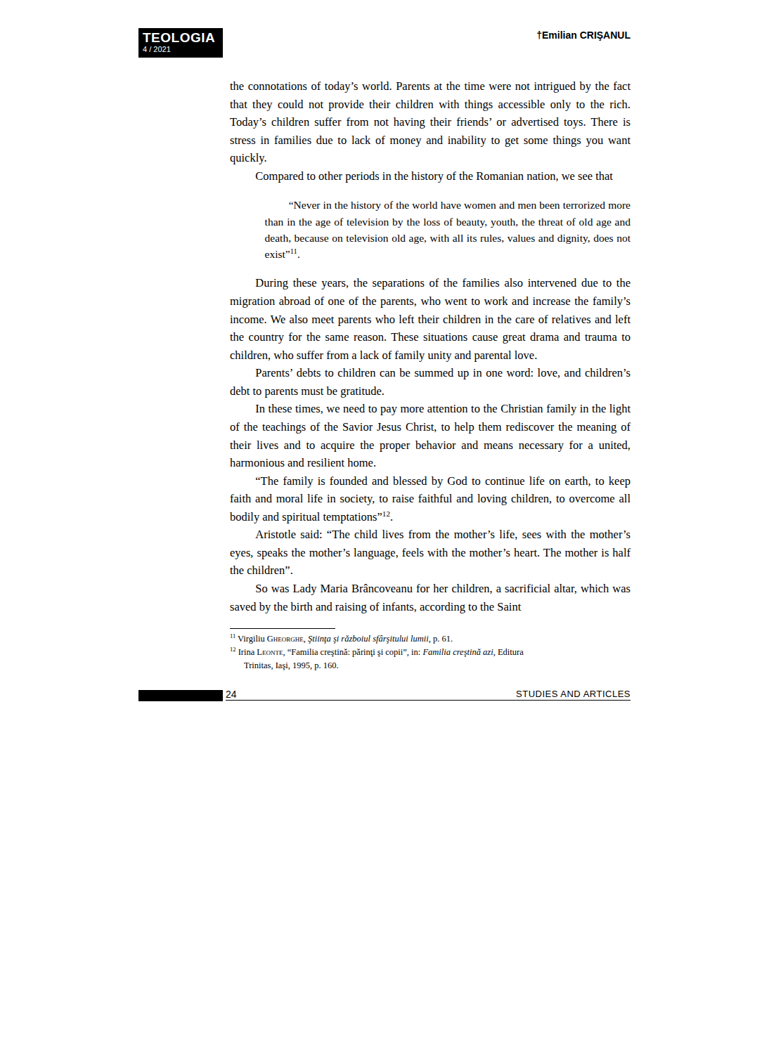TEOLOGIA
4 / 2021
†Emilian CRIŞANUL
the connotations of today’s world. Parents at the time were not intrigued by the fact that they could not provide their children with things accessible only to the rich. Today’s children suffer from not having their friends’ or advertised toys. There is stress in families due to lack of money and inability to get some things you want quickly.
Compared to other periods in the history of the Romanian nation, we see that
“Never in the history of the world have women and men been terrorized more than in the age of television by the loss of beauty, youth, the threat of old age and death, because on television old age, with all its rules, values and dignity, does not exist”11.
During these years, the separations of the families also intervened due to the migration abroad of one of the parents, who went to work and increase the family’s income. We also meet parents who left their children in the care of relatives and left the country for the same reason. These situations cause great drama and trauma to children, who suffer from a lack of family unity and parental love.
Parents’ debts to children can be summed up in one word: love, and children’s debt to parents must be gratitude.
In these times, we need to pay more attention to the Christian family in the light of the teachings of the Savior Jesus Christ, to help them rediscover the meaning of their lives and to acquire the proper behavior and means necessary for a united, harmonious and resilient home.
“The family is founded and blessed by God to continue life on earth, to keep faith and moral life in society, to raise faithful and loving children, to overcome all bodily and spiritual temptations”12.
Aristotle said: “The child lives from the mother’s life, sees with the mother’s eyes, speaks the mother’s language, feels with the mother’s heart. The mother is half the children”.
So was Lady Maria Brâncoveanu for her children, a sacrificial altar, which was saved by the birth and raising of infants, according to the Saint
11 Virgiliu Gheorghe, Ştiinţa şi războiul sfârşitului lumii, p. 61.
12 Irina Leonte, “Familia creştină: părinţi şi copii”, in: Familia creştină azi, Editura
Trinitas, Iaşi, 1995, p. 160.
24
STUDIES AND ARTICLES